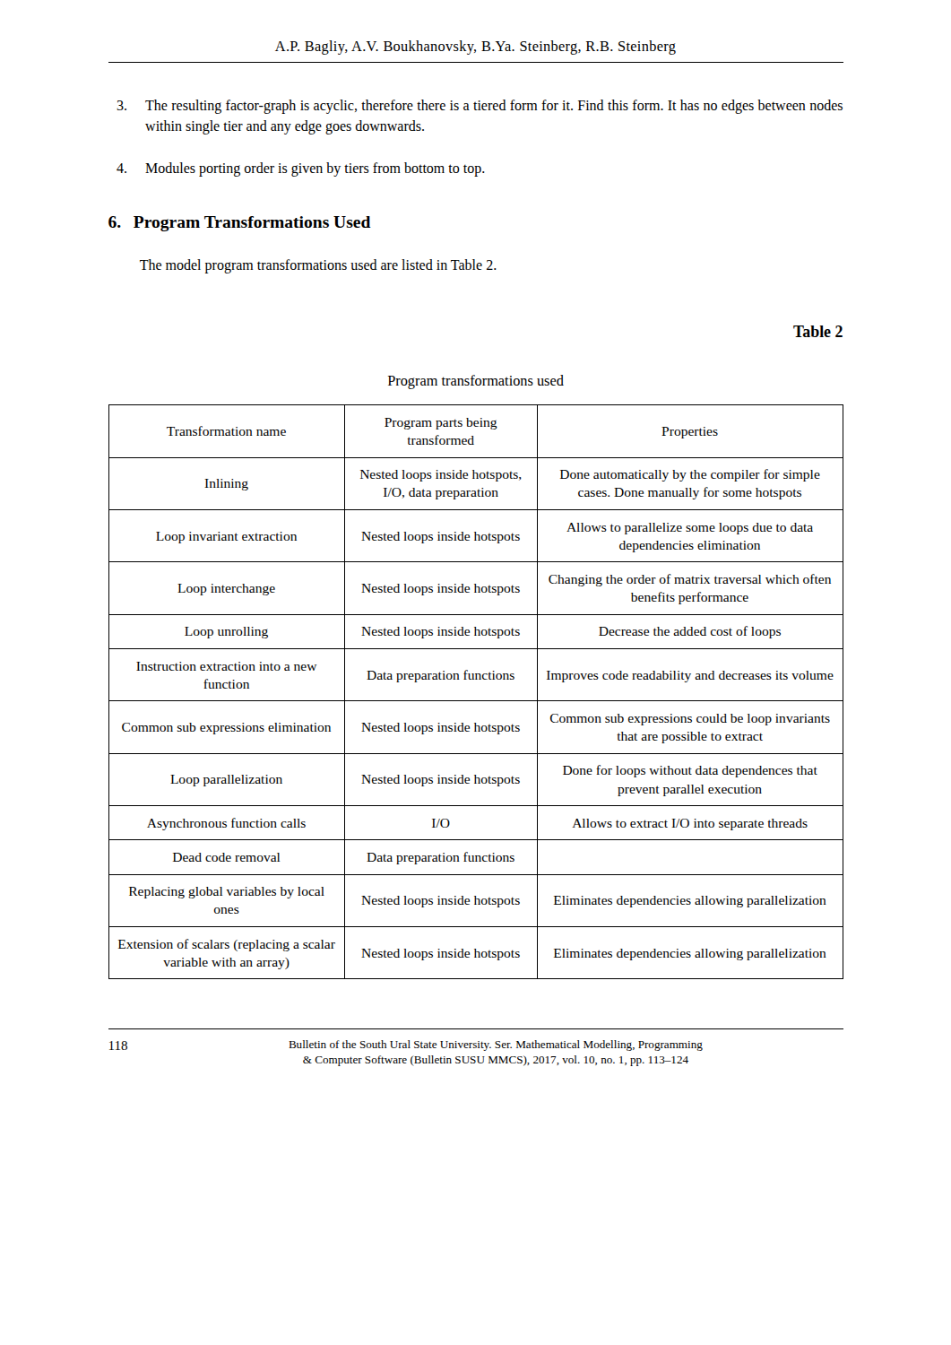A.P. Bagliy, A.V. Boukhanovsky, B.Ya. Steinberg, R.B. Steinberg
3. The resulting factor-graph is acyclic, therefore there is a tiered form for it. Find this form. It has no edges between nodes within single tier and any edge goes downwards.
4. Modules porting order is given by tiers from bottom to top.
6. Program Transformations Used
The model program transformations used are listed in Table 2.
Table 2
Program transformations used
| Transformation name | Program parts being transformed | Properties |
| --- | --- | --- |
| Inlining | Nested loops inside hotspots, I/O, data preparation | Done automatically by the compiler for simple cases. Done manually for some hotspots |
| Loop invariant extraction | Nested loops inside hotspots | Allows to parallelize some loops due to data dependencies elimination |
| Loop interchange | Nested loops inside hotspots | Changing the order of matrix traversal which often benefits performance |
| Loop unrolling | Nested loops inside hotspots | Decrease the added cost of loops |
| Instruction extraction into a new function | Data preparation functions | Improves code readability and decreases its volume |
| Common sub expressions elimination | Nested loops inside hotspots | Common sub expressions could be loop invariants that are possible to extract |
| Loop parallelization | Nested loops inside hotspots | Done for loops without data dependences that prevent parallel execution |
| Asynchronous function calls | I/O | Allows to extract I/O into separate threads |
| Dead code removal | Data preparation functions | |
| Replacing global variables by local ones | Nested loops inside hotspots | Eliminates dependencies allowing parallelization |
| Extension of scalars (replacing a scalar variable with an array) | Nested loops inside hotspots | Eliminates dependencies allowing parallelization |
118
Bulletin of the South Ural State University. Ser. Mathematical Modelling, Programming
& Computer Software (Bulletin SUSU MMCS), 2017, vol. 10, no. 1, pp. 113–124